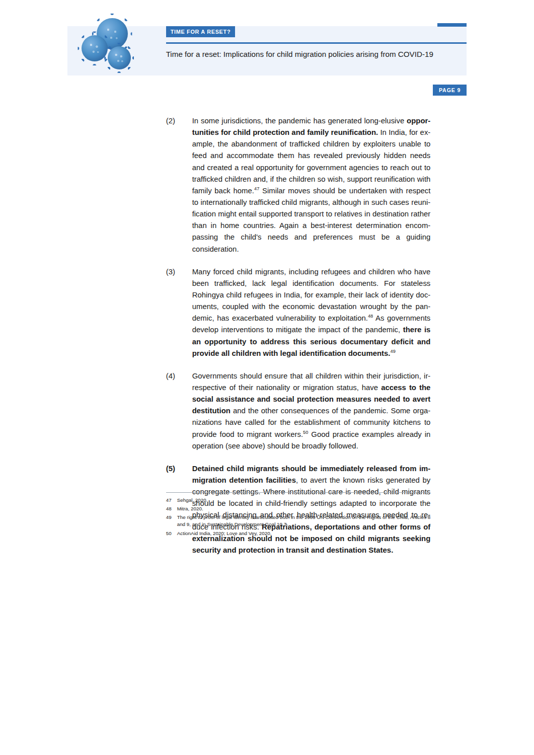Time for a reset?
Time for a reset: Implications for child migration policies arising from COVID-19
PAGE 9
(2) In some jurisdictions, the pandemic has generated long-elusive opportunities for child protection and family reunification. In India, for example, the abandonment of trafficked children by exploiters unable to feed and accommodate them has revealed previously hidden needs and created a real opportunity for government agencies to reach out to trafficked children and, if the children so wish, support reunification with family back home.47 Similar moves should be undertaken with respect to internationally trafficked child migrants, although in such cases reunification might entail supported transport to relatives in destination rather than in home countries. Again a best-interest determination encompassing the child's needs and preferences must be a guiding consideration.
(3) Many forced child migrants, including refugees and children who have been trafficked, lack legal identification documents. For stateless Rohingya child refugees in India, for example, their lack of identity documents, coupled with the economic devastation wrought by the pandemic, has exacerbated vulnerability to exploitation.48 As governments develop interventions to mitigate the impact of the pandemic, there is an opportunity to address this serious documentary deficit and provide all children with legal identification documents.49
(4) Governments should ensure that all children within their jurisdiction, irrespective of their nationality or migration status, have access to the social assistance and social protection measures needed to avert destitution and the other consequences of the pandemic. Some organizations have called for the establishment of community kitchens to provide food to migrant workers.50 Good practice examples already in operation (see above) should be broadly followed.
(5) Detained child migrants should be immediately released from immigration detention facilities, to avert the known risks generated by congregate settings. Where institutional care is needed, child migrants should be located in child-friendly settings adapted to incorporate the physical distancing and other health-related measures needed to reduce infection risks. Repatriations, deportations and other forms of externalization should not be imposed on child migrants seeking security and protection in transit and destination States.
47
Sehgal, 2020.
48
Mitra, 2020.
49
The right to proof of legal identity is articulated both in the 1989 UN Convention on the Rights of the Child, Articles 8 and 9, and in Sustainable Development Goal 10.7.
50
ActionAid India, 2020; Love and Vey, 2020.